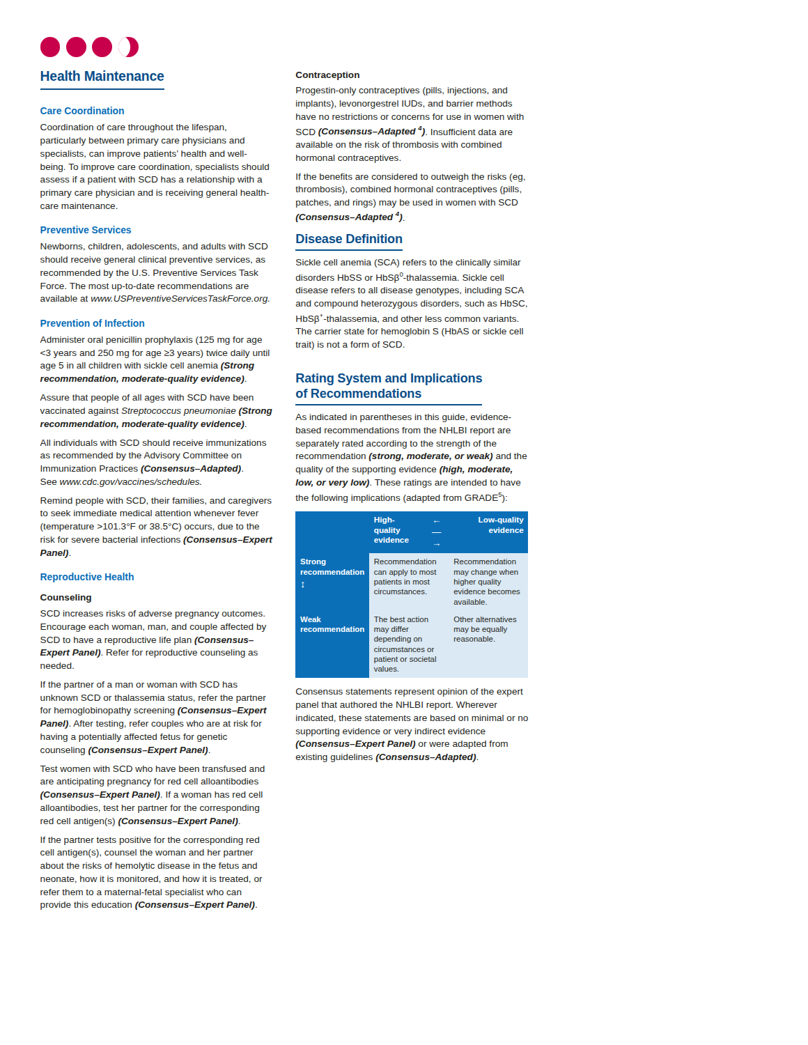Health Maintenance
Care Coordination
Coordination of care throughout the lifespan, particularly between primary care physicians and specialists, can improve patients’ health and well-being. To improve care coordination, specialists should assess if a patient with SCD has a relationship with a primary care physician and is receiving general health-care maintenance.
Preventive Services
Newborns, children, adolescents, and adults with SCD should receive general clinical preventive services, as recommended by the U.S. Preventive Services Task Force. The most up-to-date recommendations are available at www.USPreventiveServicesTaskForce.org.
Prevention of Infection
Administer oral penicillin prophylaxis (125 mg for age <3 years and 250 mg for age ≥3 years) twice daily until age 5 in all children with sickle cell anemia (Strong recommendation, moderate-quality evidence).
Assure that people of all ages with SCD have been vaccinated against Streptococcus pneumoniae (Strong recommendation, moderate-quality evidence).
All individuals with SCD should receive immunizations as recommended by the Advisory Committee on Immunization Practices (Consensus–Adapted).
See www.cdc.gov/vaccines/schedules.
Remind people with SCD, their families, and caregivers to seek immediate medical attention whenever fever (temperature >101.3°F or 38.5°C) occurs, due to the risk for severe bacterial infections (Consensus–Expert Panel).
Reproductive Health
Counseling
SCD increases risks of adverse pregnancy outcomes. Encourage each woman, man, and couple affected by SCD to have a reproductive life plan (Consensus–Expert Panel). Refer for reproductive counseling as needed.
If the partner of a man or woman with SCD has unknown SCD or thalassemia status, refer the partner for hemoglobinopathy screening (Consensus–Expert Panel). After testing, refer couples who are at risk for having a potentially affected fetus for genetic counseling (Consensus–Expert Panel).
Test women with SCD who have been transfused and are anticipating pregnancy for red cell alloantibodies (Consensus–Expert Panel). If a woman has red cell alloantibodies, test her partner for the corresponding red cell antigen(s) (Consensus–Expert Panel).
If the partner tests positive for the corresponding red cell antigen(s), counsel the woman and her partner about the risks of hemolytic disease in the fetus and neonate, how it is monitored, and how it is treated, or refer them to a maternal-fetal specialist who can provide this education (Consensus–Expert Panel).
Contraception
Progestin-only contraceptives (pills, injections, and implants), levonorgestrel IUDs, and barrier methods have no restrictions or concerns for use in women with SCD (Consensus–Adapted 4). Insufficient data are available on the risk of thrombosis with combined hormonal contraceptives.
If the benefits are considered to outweigh the risks (eg, thrombosis), combined hormonal contraceptives (pills, patches, and rings) may be used in women with SCD (Consensus–Adapted 4).
Disease Definition
Sickle cell anemia (SCA) refers to the clinically similar disorders HbSS or HbSβ0-thalassemia. Sickle cell disease refers to all disease genotypes, including SCA and compound heterozygous disorders, such as HbSC, HbSβ+-thalassemia, and other less common variants. The carrier state for hemoglobin S (HbAS or sickle cell trait) is not a form of SCD.
Rating System and Implications
of Recommendations
As indicated in parentheses in this guide, evidence-based recommendations from the NHLBI report are separately rated according to the strength of the recommendation (strong, moderate, or weak) and the quality of the supporting evidence (high, moderate, low, or very low). These ratings are intended to have the following implications (adapted from GRADE5):
| | High-quality evidence | ←—→ | Low-quality evidence |
| --- | --- | --- | --- |
| Strong recommendation ↕ | Recommendation can apply to most patients in most circum­stances. | Recommendation may change when higher quality evidence becomes available. |
| Weak recommendation | The best action may differ depending on circumstances or patient or societal values. | Other alternatives may be equally reasonable. |
Consensus statements represent opinion of the expert panel that authored the NHLBI report. Wherever indicated, these statements are based on minimal or no supporting evidence or very indirect evidence (Consensus–Expert Panel) or were adapted from existing guidelines (Consensus–Adapted).